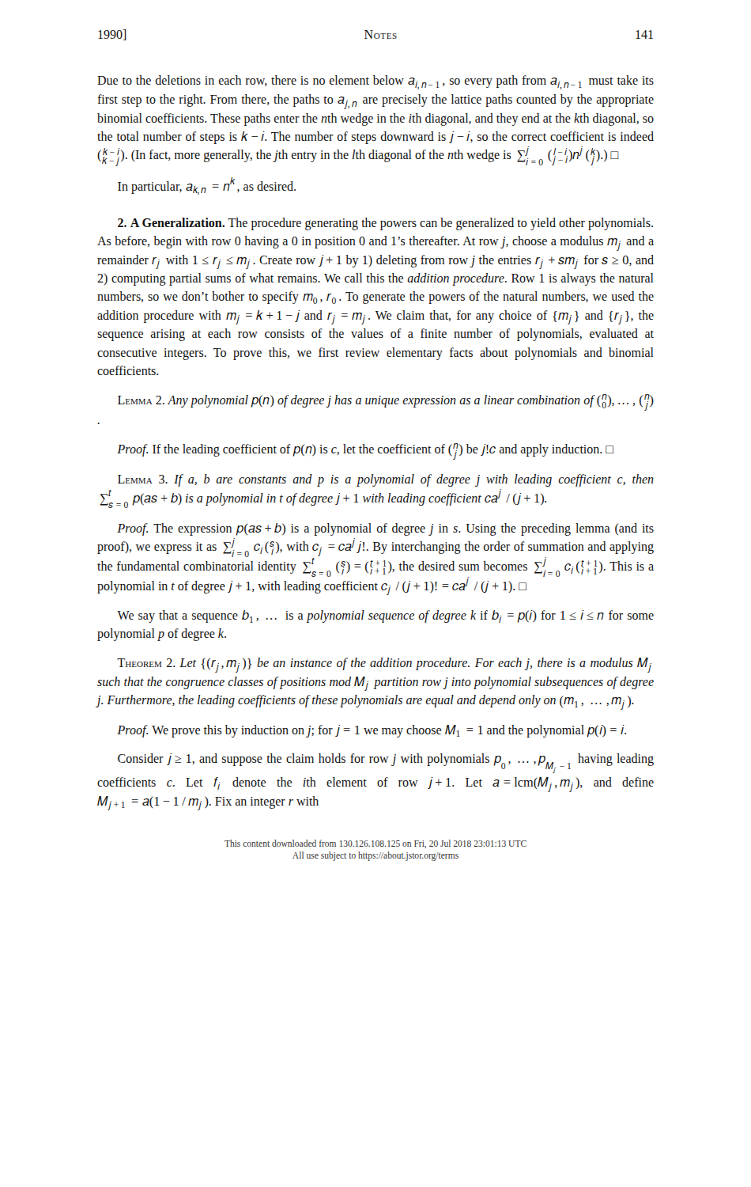1990] Notes 141
Due to the deletions in each row, there is no element below ai,n−1, so every path from ai,n−1 must take its first step to the right. From there, the paths to aj,n are precisely the lattice paths counted by the appropriate binomial coefficients. These paths enter the nth wedge in the ith diagonal, and they end at the kth diagonal, so the total number of steps is k−i. The number of steps downward is j−i, so the correct coefficient is indeed (k−ik−j). (In fact, more generally, the jth entry in the lth diagonal of the nth wedge is ∑i=0j(l−ij−i)nj(kj).) □
In particular, ak,n=nk, as desired.
2. A Generalization. The procedure generating the powers can be generalized to yield other polynomials. As before, begin with row 0 having a 0 in position 0 and 1’s thereafter. At row j, choose a modulus mj and a remainder rj with 1≤rj≤mj. Create row j+1 by 1) deleting from row j the entries rj+smj for s≥0, and 2) computing partial sums of what remains. We call this the addition procedure. Row 1 is always the natural numbers, so we don’t bother to specify m0, r0. To generate the powers of the natural numbers, we used the addition procedure with mj=k+1−j and rj=mj. We claim that, for any choice of {mj} and {rj}, the sequence arising at each row consists of the values of a finite number of polynomials, evaluated at consecutive integers. To prove this, we first review elementary facts about polynomials and binomial coefficients.
Lemma 2. Any polynomial p(n) of degree j has a unique expression as a linear combination of (n0), … , (nj).
Proof. If the leading coefficient of p(n) is c, let the coefficient of (nj) be j!c and apply induction. □
Lemma 3. If a, b are constants and p is a polynomial of degree j with leading coefficient c, then ∑s=0tp(as+b) is a polynomial in t of degree j+1 with leading coefficient caj/(j+1).
Proof. The expression p(as+b) is a polynomial of degree j in s. Using the preceding lemma (and its proof), we express it as ∑i=0jci(si), with cj=cajj!. By interchanging the order of summation and applying the fundamental combinatorial identity ∑s=0t(si)=(t+1i+1), the desired sum becomes ∑i=0jci(t+1i+1). This is a polynomial in t of degree j+1, with leading coefficient cj/(j+1)!=caj/(j+1). □
We say that a sequence b1,… is a polynomial sequence of degree k if bi=p(i) for 1≤i≤n for some polynomial p of degree k.
Theorem 2. Let {(rj,mj)} be an instance of the addition procedure. For each j, there is a modulus Mj such that the congruence classes of positions mod Mj partition row j into polynomial subsequences of degree j. Furthermore, the leading coefficients of these polynomials are equal and depend only on (m1,…,mj).
Proof. We prove this by induction on j; for j=1 we may choose M1=1 and the polynomial p(i)=i.
Consider j≥1, and suppose the claim holds for row j with polynomials p0,…,pMj−1 having leading coefficients c. Let fi denote the ith element of row j+1. Let a=lcm(Mj,mj), and define Mj+1=a(1−1/mj). Fix an integer r with
This content downloaded from 130.126.108.125 on Fri, 20 Jul 2018 23:01:13 UTC
All use subject to https://about.jstor.org/terms